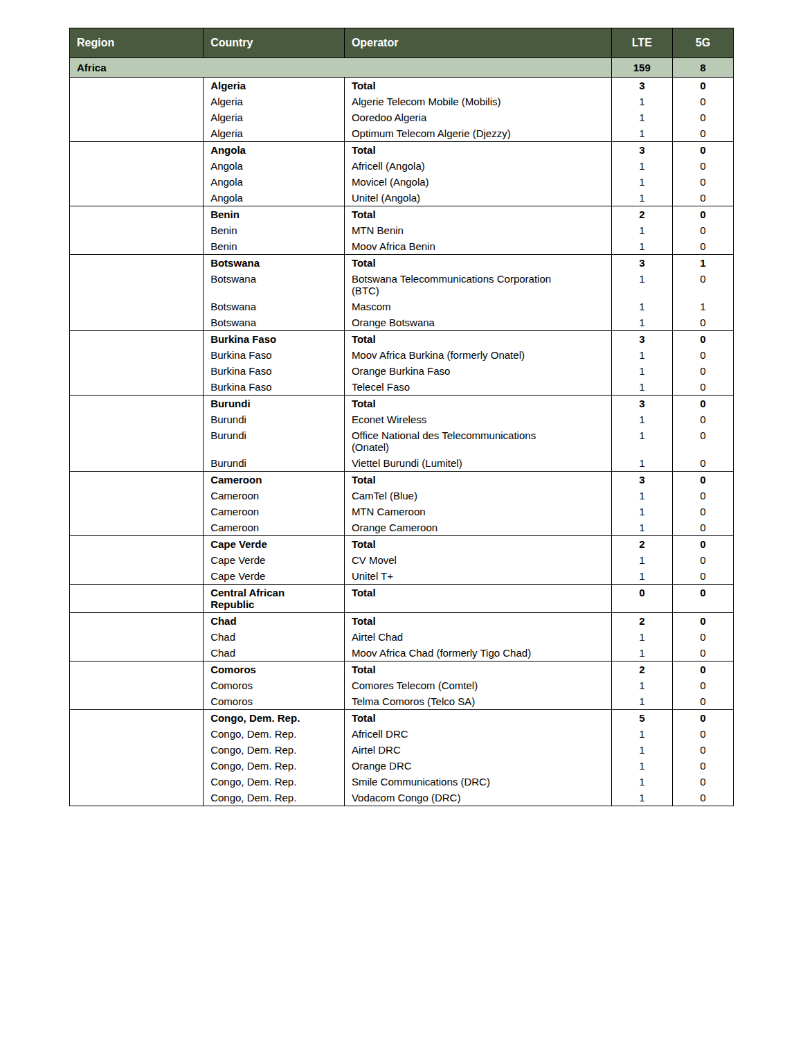| Region | Country | Operator | LTE | 5G |
| --- | --- | --- | --- | --- |
| Africa | 159 | 8 |
| | Algeria | Total | 3 | 0 |
| | Algeria | Algerie Telecom Mobile (Mobilis) | 1 | 0 |
| | Algeria | Ooredoo Algeria | 1 | 0 |
| | Algeria | Optimum Telecom Algerie (Djezzy) | 1 | 0 |
| | Angola | Total | 3 | 0 |
| | Angola | Africell (Angola) | 1 | 0 |
| | Angola | Movicel (Angola) | 1 | 0 |
| | Angola | Unitel (Angola) | 1 | 0 |
| | Benin | Total | 2 | 0 |
| | Benin | MTN Benin | 1 | 0 |
| | Benin | Moov Africa Benin | 1 | 0 |
| | Botswana | Total | 3 | 1 |
| | Botswana | Botswana Telecommunications Corporation (BTC) | 1 | 0 |
| | Botswana | Mascom | 1 | 1 |
| | Botswana | Orange Botswana | 1 | 0 |
| | Burkina Faso | Total | 3 | 0 |
| | Burkina Faso | Moov Africa Burkina (formerly Onatel) | 1 | 0 |
| | Burkina Faso | Orange Burkina Faso | 1 | 0 |
| | Burkina Faso | Telecel Faso | 1 | 0 |
| | Burundi | Total | 3 | 0 |
| | Burundi | Econet Wireless | 1 | 0 |
| | Burundi | Office National des Telecommunications (Onatel) | 1 | 0 |
| | Burundi | Viettel Burundi (Lumitel) | 1 | 0 |
| | Cameroon | Total | 3 | 0 |
| | Cameroon | CamTel (Blue) | 1 | 0 |
| | Cameroon | MTN Cameroon | 1 | 0 |
| | Cameroon | Orange Cameroon | 1 | 0 |
| | Cape Verde | Total | 2 | 0 |
| | Cape Verde | CV Movel | 1 | 0 |
| | Cape Verde | Unitel T+ | 1 | 0 |
| | Central African Republic | Total | 0 | 0 |
| | Chad | Total | 2 | 0 |
| | Chad | Airtel Chad | 1 | 0 |
| | Chad | Moov Africa Chad (formerly Tigo Chad) | 1 | 0 |
| | Comoros | Total | 2 | 0 |
| | Comoros | Comores Telecom (Comtel) | 1 | 0 |
| | Comoros | Telma Comoros (Telco SA) | 1 | 0 |
| | Congo, Dem. Rep. | Total | 5 | 0 |
| | Congo, Dem. Rep. | Africell DRC | 1 | 0 |
| | Congo, Dem. Rep. | Airtel DRC | 1 | 0 |
| | Congo, Dem. Rep. | Orange DRC | 1 | 0 |
| | Congo, Dem. Rep. | Smile Communications (DRC) | 1 | 0 |
| | Congo, Dem. Rep. | Vodacom Congo (DRC) | 1 | 0 |